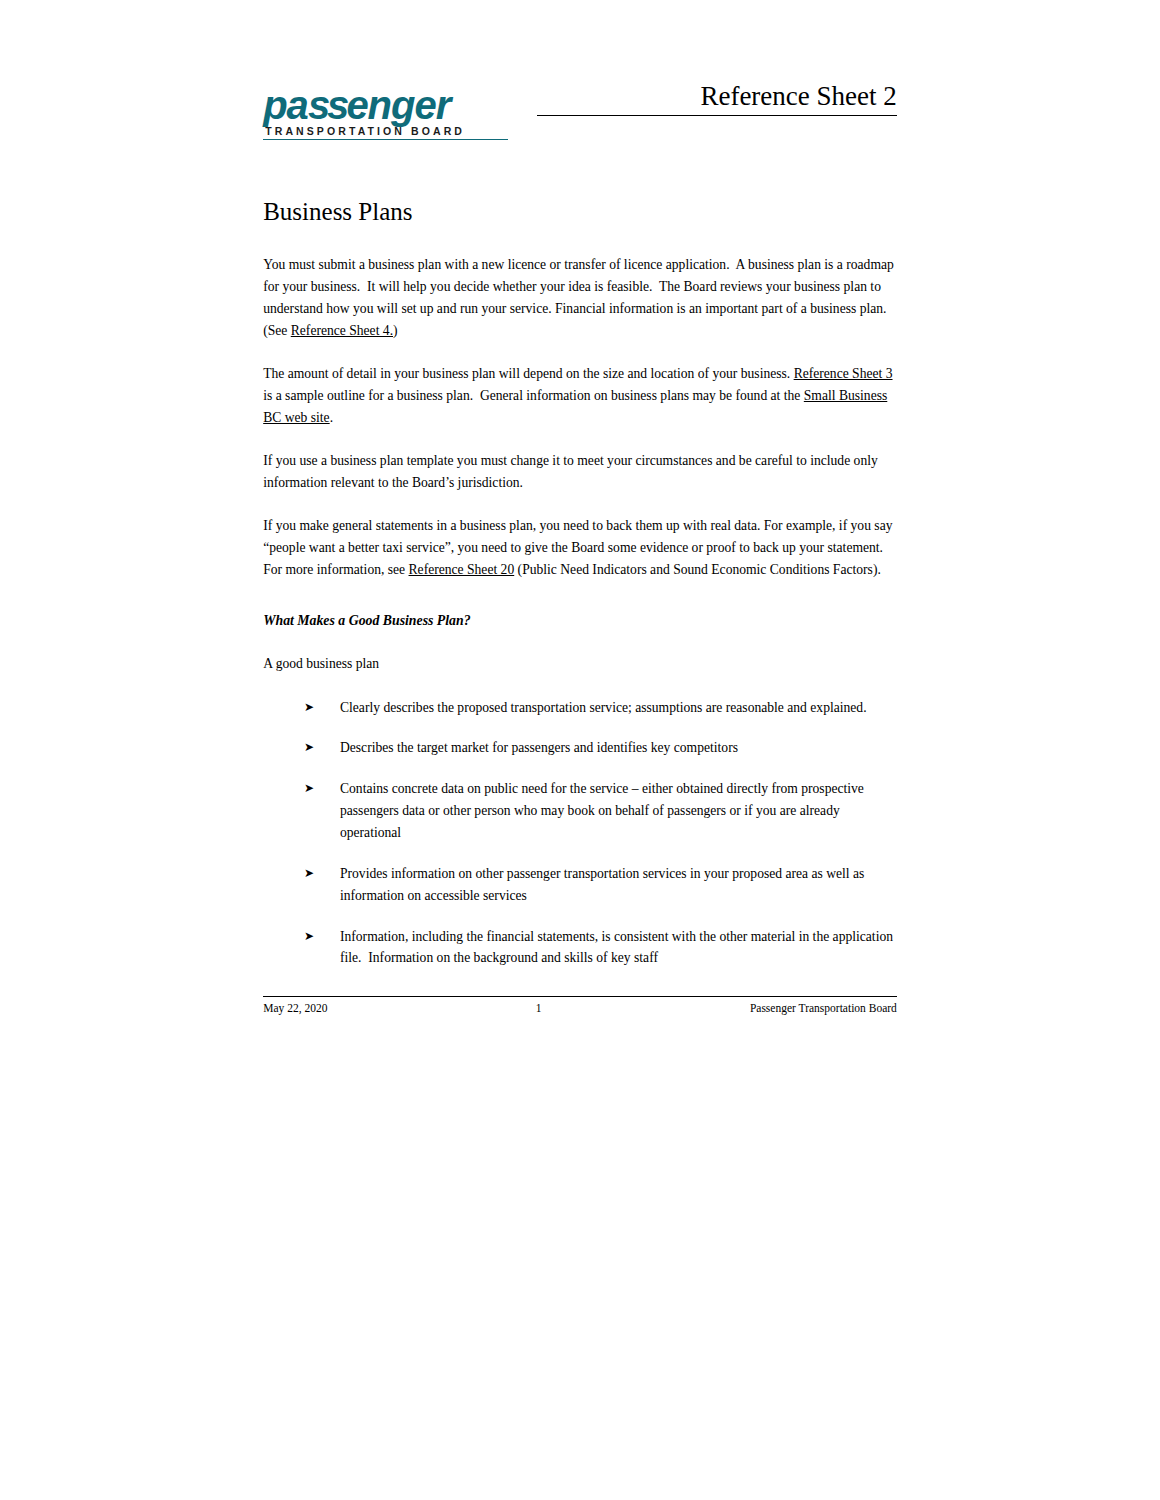passenger
TRANSPORTATION BOARD
Reference Sheet 2
Business Plans
You must submit a business plan with a new licence or transfer of licence application. A business plan is a roadmap for your business. It will help you decide whether your idea is feasible. The Board reviews your business plan to understand how you will set up and run your service. Financial information is an important part of a business plan. (See Reference Sheet 4.)
The amount of detail in your business plan will depend on the size and location of your business. Reference Sheet 3 is a sample outline for a business plan. General information on business plans may be found at the Small Business BC web site.
If you use a business plan template you must change it to meet your circumstances and be careful to include only information relevant to the Board’s jurisdiction.
If you make general statements in a business plan, you need to back them up with real data. For example, if you say “people want a better taxi service”, you need to give the Board some evidence or proof to back up your statement. For more information, see Reference Sheet 20 (Public Need Indicators and Sound Economic Conditions Factors).
What Makes a Good Business Plan?
A good business plan
Clearly describes the proposed transportation service; assumptions are reasonable and explained.
Describes the target market for passengers and identifies key competitors
Contains concrete data on public need for the service – either obtained directly from prospective passengers data or other person who may book on behalf of passengers or if you are already operational
Provides information on other passenger transportation services in your proposed area as well as information on accessible services
Information, including the financial statements, is consistent with the other material in the application file. Information on the background and skills of key staff
May 22, 2020 1 Passenger Transportation Board